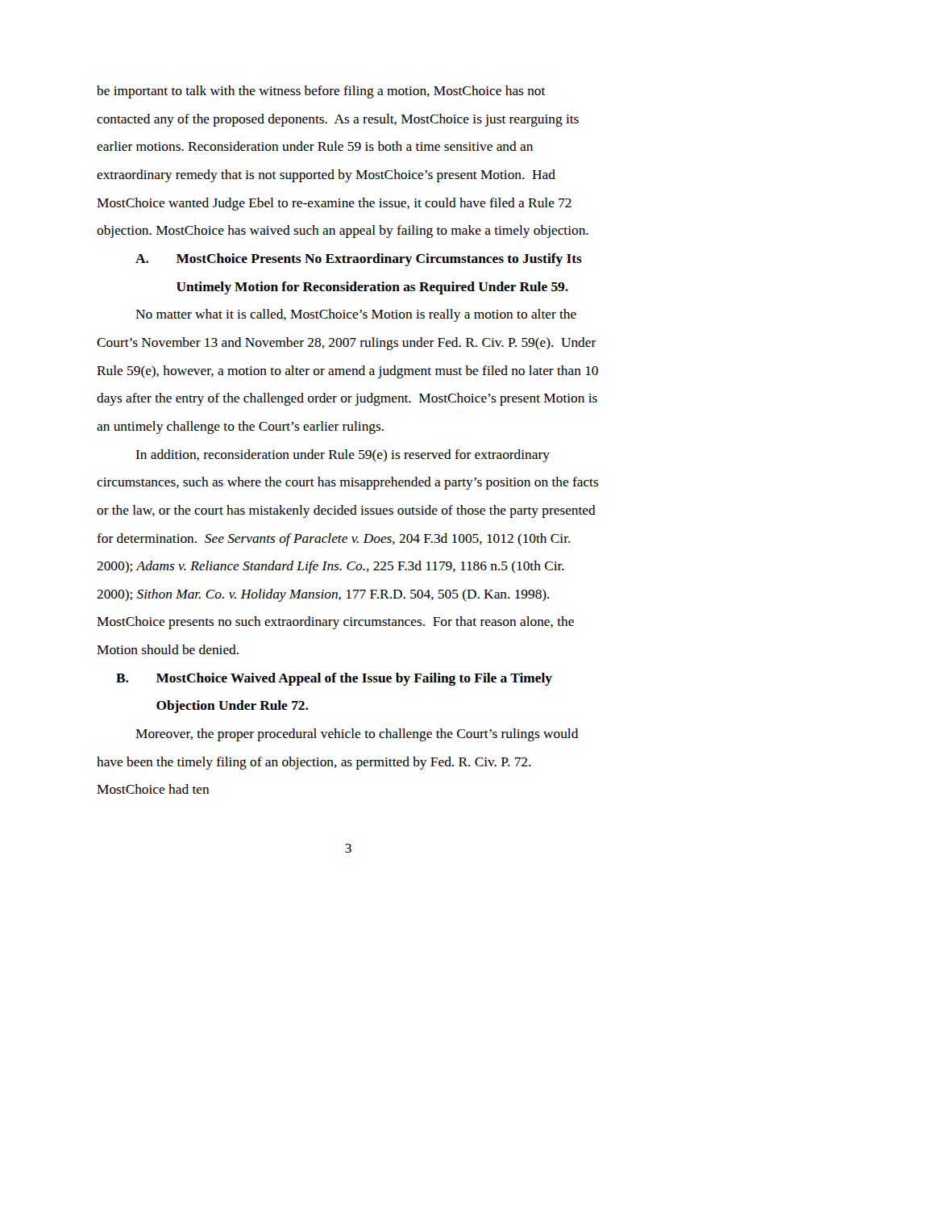be important to talk with the witness before filing a motion, MostChoice has not contacted any of the proposed deponents. As a result, MostChoice is just rearguing its earlier motions. Reconsideration under Rule 59 is both a time sensitive and an extraordinary remedy that is not supported by MostChoice’s present Motion. Had MostChoice wanted Judge Ebel to re-examine the issue, it could have filed a Rule 72 objection. MostChoice has waived such an appeal by failing to make a timely objection.
A. MostChoice Presents No Extraordinary Circumstances to Justify Its Untimely Motion for Reconsideration as Required Under Rule 59.
No matter what it is called, MostChoice’s Motion is really a motion to alter the Court’s November 13 and November 28, 2007 rulings under Fed. R. Civ. P. 59(e). Under Rule 59(e), however, a motion to alter or amend a judgment must be filed no later than 10 days after the entry of the challenged order or judgment. MostChoice’s present Motion is an untimely challenge to the Court’s earlier rulings.
In addition, reconsideration under Rule 59(e) is reserved for extraordinary circumstances, such as where the court has misapprehended a party’s position on the facts or the law, or the court has mistakenly decided issues outside of those the party presented for determination. See Servants of Paraclete v. Does, 204 F.3d 1005, 1012 (10th Cir. 2000); Adams v. Reliance Standard Life Ins. Co., 225 F.3d 1179, 1186 n.5 (10th Cir. 2000); Sithon Mar. Co. v. Holiday Mansion, 177 F.R.D. 504, 505 (D. Kan. 1998). MostChoice presents no such extraordinary circumstances. For that reason alone, the Motion should be denied.
B. MostChoice Waived Appeal of the Issue by Failing to File a Timely Objection Under Rule 72.
Moreover, the proper procedural vehicle to challenge the Court’s rulings would have been the timely filing of an objection, as permitted by Fed. R. Civ. P. 72. MostChoice had ten
3